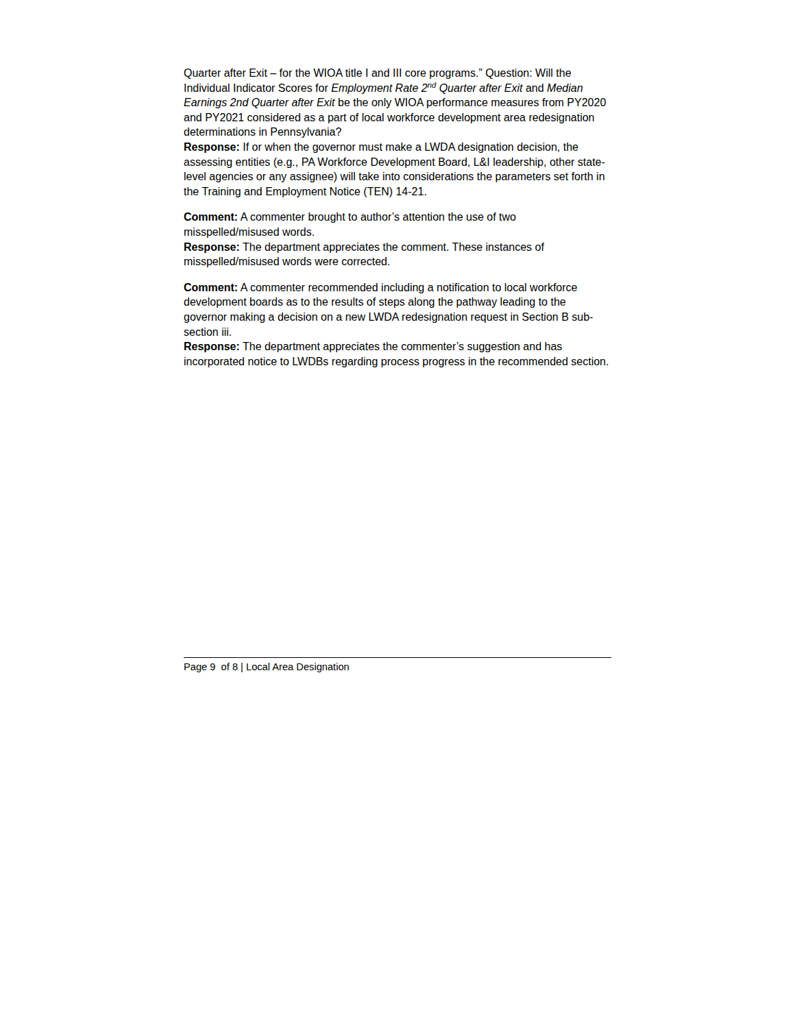Quarter after Exit – for the WIOA title I and III core programs.” Question: Will the Individual Indicator Scores for Employment Rate 2nd Quarter after Exit and Median Earnings 2nd Quarter after Exit be the only WIOA performance measures from PY2020 and PY2021 considered as a part of local workforce development area redesignation determinations in Pennsylvania?
Response: If or when the governor must make a LWDA designation decision, the assessing entities (e.g., PA Workforce Development Board, L&I leadership, other state-level agencies or any assignee) will take into considerations the parameters set forth in the Training and Employment Notice (TEN) 14-21.
Comment: A commenter brought to author’s attention the use of two misspelled/misused words.
Response: The department appreciates the comment. These instances of misspelled/misused words were corrected.
Comment: A commenter recommended including a notification to local workforce development boards as to the results of steps along the pathway leading to the governor making a decision on a new LWDA redesignation request in Section B sub-section iii.
Response: The department appreciates the commenter’s suggestion and has incorporated notice to LWDBs regarding process progress in the recommended section.
Page 9 of 8 | Local Area Designation